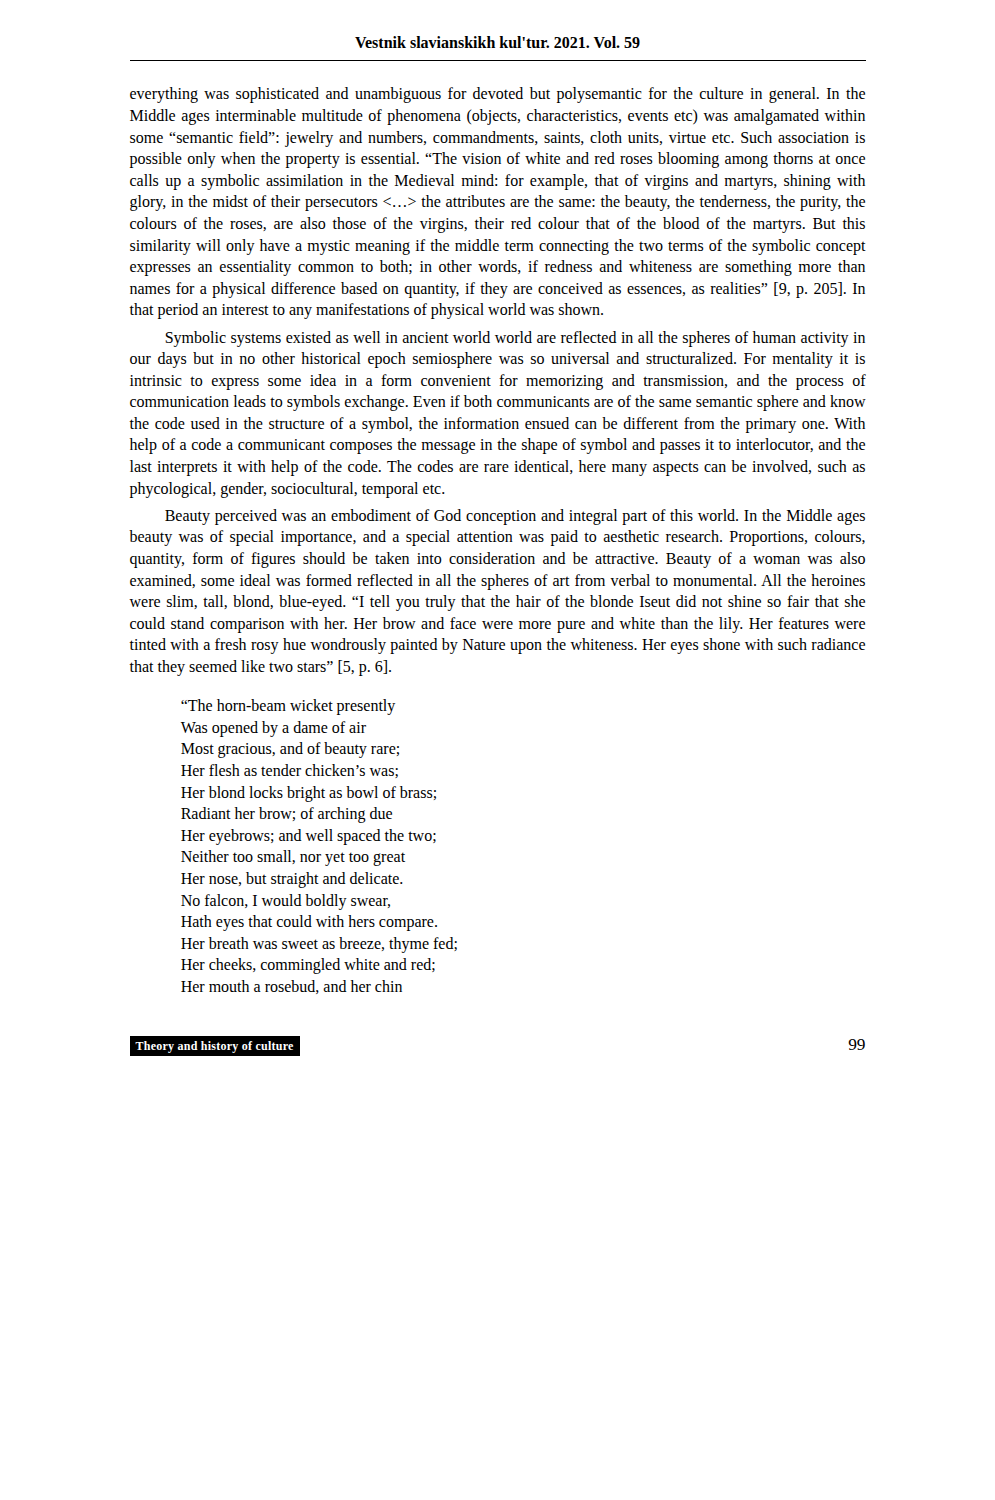Vestnik slavianskikh kul'tur. 2021. Vol. 59
everything was sophisticated and unambiguous for devoted but polysemantic for the culture in general. In the Middle ages interminable multitude of phenomena (objects, characteristics, events etc) was amalgamated within some “semantic field”: jewelry and numbers, commandments, saints, cloth units, virtue etc. Such association is possible only when the property is essential. “The vision of white and red roses blooming among thorns at once calls up a symbolic assimilation in the Medieval mind: for example, that of virgins and martyrs, shining with glory, in the midst of their persecutors <…> the attributes are the same: the beauty, the tenderness, the purity, the colours of the roses, are also those of the virgins, their red colour that of the blood of the martyrs. But this similarity will only have a mystic meaning if the middle term connecting the two terms of the symbolic concept expresses an essentiality common to both; in other words, if redness and whiteness are something more than names for a physical difference based on quantity, if they are conceived as essences, as realities” [9, p. 205]. In that period an interest to any manifestations of physical world was shown.
Symbolic systems existed as well in ancient world world are reflected in all the spheres of human activity in our days but in no other historical epoch semiosphere was so universal and structuralized. For mentality it is intrinsic to express some idea in a form convenient for memorizing and transmission, and the process of communication leads to symbols exchange. Even if both communicants are of the same semantic sphere and know the code used in the structure of a symbol, the information ensued can be different from the primary one. With help of a code a communicant composes the message in the shape of symbol and passes it to interlocutor, and the last interprets it with help of the code. The codes are rare identical, here many aspects can be involved, such as phycological, gender, sociocultural, temporal etc.
Beauty perceived was an embodiment of God conception and integral part of this world. In the Middle ages beauty was of special importance, and a special attention was paid to aesthetic research. Proportions, colours, quantity, form of figures should be taken into consideration and be attractive. Beauty of a woman was also examined, some ideal was formed reflected in all the spheres of art from verbal to monumental. All the heroines were slim, tall, blond, blue-eyed. “I tell you truly that the hair of the blonde Iseut did not shine so fair that she could stand comparison with her. Her brow and face were more pure and white than the lily. Her features were tinted with a fresh rosy hue wondrously painted by Nature upon the whiteness. Her eyes shone with such radiance that they seemed like two stars” [5, p. 6].
“The horn-beam wicket presently
Was opened by a dame of air
Most gracious, and of beauty rare;
Her flesh as tender chicken’s was;
Her blond locks bright as bowl of brass;
Radiant her brow; of arching due
Her eyebrows; and well spaced the two;
Neither too small, nor yet too great
Her nose, but straight and delicate.
No falcon, I would boldly swear,
Hath eyes that could with hers compare.
Her breath was sweet as breeze, thyme fed;
Her cheeks, commingled white and red;
Her mouth a rosebud, and her chin
Theory and history of culture 99